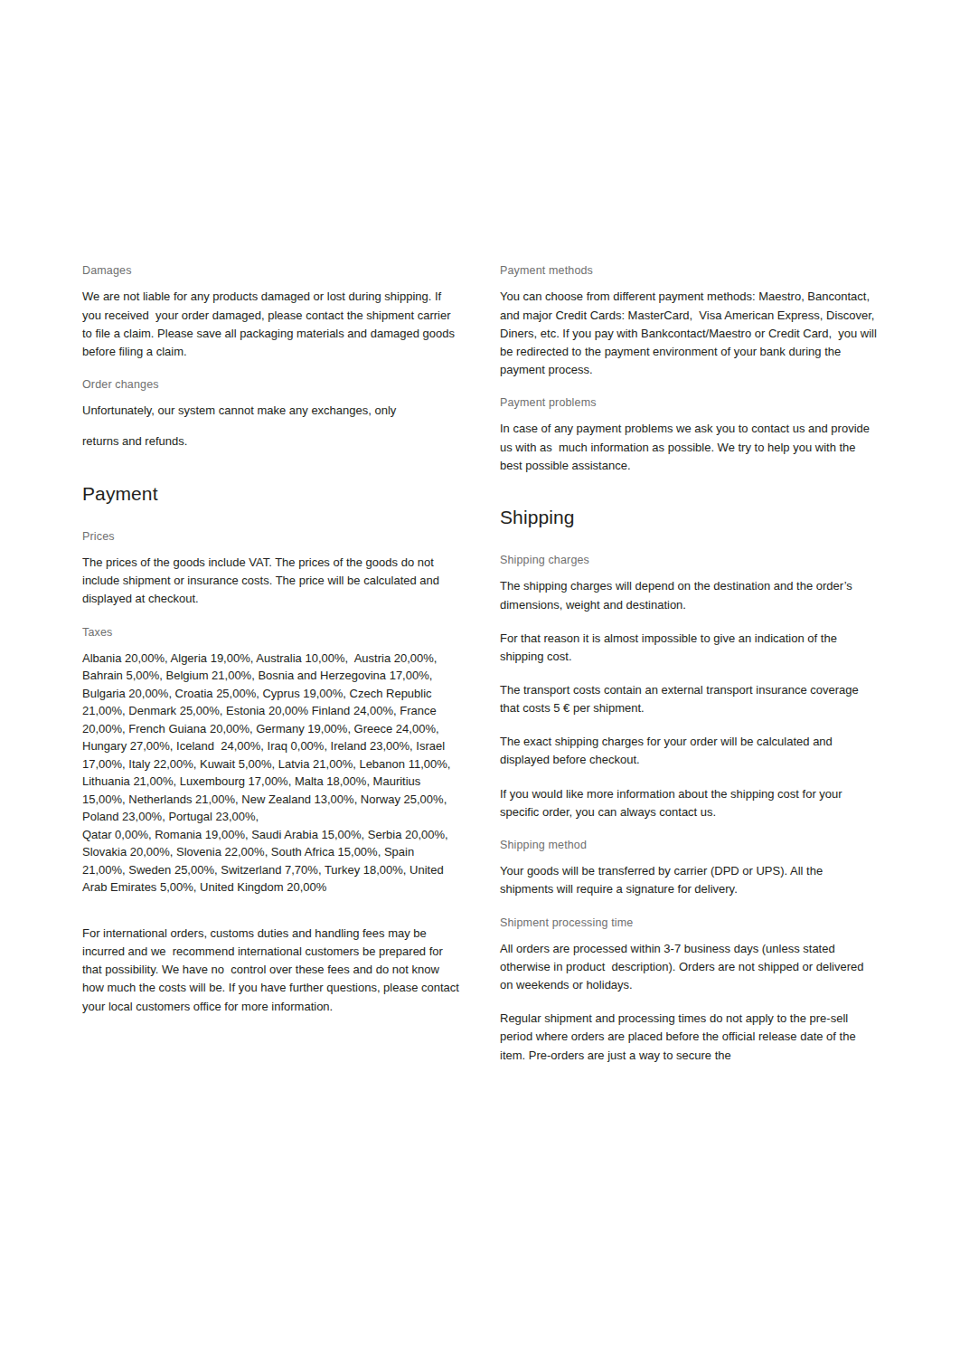Damages
We are not liable for any products damaged or lost during shipping. If you received your order damaged, please contact the shipment carrier to file a claim. Please save all packaging materials and damaged goods before filing a claim.
Order changes
Unfortunately, our system cannot make any exchanges, only
returns and refunds.
Payment
Prices
The prices of the goods include VAT. The prices of the goods do not include shipment or insurance costs. The price will be calculated and displayed at checkout.
Taxes
Albania 20,00%, Algeria 19,00%, Australia 10,00%, Austria 20,00%, Bahrain 5,00%, Belgium 21,00%, Bosnia and Herzegovina 17,00%, Bulgaria 20,00%, Croatia 25,00%, Cyprus 19,00%, Czech Republic 21,00%, Denmark 25,00%, Estonia 20,00% Finland 24,00%, France 20,00%, French Guiana 20,00%, Germany 19,00%, Greece 24,00%, Hungary 27,00%, Iceland 24,00%, Iraq 0,00%, Ireland 23,00%, Israel 17,00%, Italy 22,00%, Kuwait 5,00%, Latvia 21,00%, Lebanon 11,00%, Lithuania 21,00%, Luxembourg 17,00%, Malta 18,00%, Mauritius 15,00%, Netherlands 21,00%, New Zealand 13,00%, Norway 25,00%, Poland 23,00%, Portugal 23,00%,
Qatar 0,00%, Romania 19,00%, Saudi Arabia 15,00%, Serbia 20,00%, Slovakia 20,00%, Slovenia 22,00%, South Africa 15,00%, Spain 21,00%, Sweden 25,00%, Switzerland 7,70%, Turkey 18,00%, United Arab Emirates 5,00%, United Kingdom 20,00%
For international orders, customs duties and handling fees may be incurred and we recommend international customers be prepared for that possibility. We have no control over these fees and do not know how much the costs will be. If you have further questions, please contact your local customers office for more information.
Payment methods
You can choose from different payment methods: Maestro, Bancontact, and major Credit Cards: MasterCard, Visa American Express, Discover, Diners, etc. If you pay with Bankcontact/Maestro or Credit Card, you will be redirected to the payment environment of your bank during the payment process.
Payment problems
In case of any payment problems we ask you to contact us and provide us with as much information as possible. We try to help you with the best possible assistance.
Shipping
Shipping charges
The shipping charges will depend on the destination and the order’s dimensions, weight and destination.
For that reason it is almost impossible to give an indication of the shipping cost.
The transport costs contain an external transport insurance coverage that costs 5 € per shipment.
The exact shipping charges for your order will be calculated and displayed before checkout.
If you would like more information about the shipping cost for your specific order, you can always contact us.
Shipping method
Your goods will be transferred by carrier (DPD or UPS). All the shipments will require a signature for delivery.
Shipment processing time
All orders are processed within 3-7 business days (unless stated otherwise in product description). Orders are not shipped or delivered on weekends or holidays.
Regular shipment and processing times do not apply to the pre-sell period where orders are placed before the official release date of the item. Pre-orders are just a way to secure the